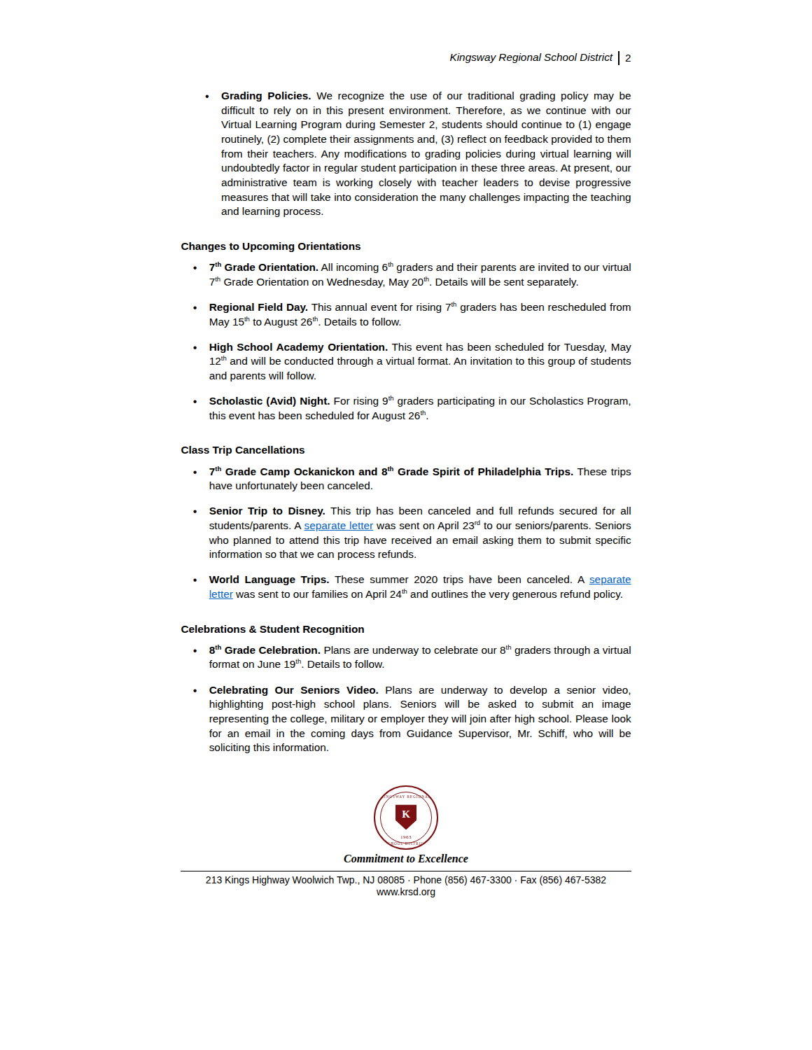Kingsway Regional School District 2
Grading Policies. We recognize the use of our traditional grading policy may be difficult to rely on in this present environment. Therefore, as we continue with our Virtual Learning Program during Semester 2, students should continue to (1) engage routinely, (2) complete their assignments and, (3) reflect on feedback provided to them from their teachers. Any modifications to grading policies during virtual learning will undoubtedly factor in regular student participation in these three areas. At present, our administrative team is working closely with teacher leaders to devise progressive measures that will take into consideration the many challenges impacting the teaching and learning process.
Changes to Upcoming Orientations
7th Grade Orientation. All incoming 6th graders and their parents are invited to our virtual 7th Grade Orientation on Wednesday, May 20th. Details will be sent separately.
Regional Field Day. This annual event for rising 7th graders has been rescheduled from May 15th to August 26th. Details to follow.
High School Academy Orientation. This event has been scheduled for Tuesday, May 12th and will be conducted through a virtual format. An invitation to this group of students and parents will follow.
Scholastic (Avid) Night. For rising 9th graders participating in our Scholastics Program, this event has been scheduled for August 26th.
Class Trip Cancellations
7th Grade Camp Ockanickon and 8th Grade Spirit of Philadelphia Trips. These trips have unfortunately been canceled.
Senior Trip to Disney. This trip has been canceled and full refunds secured for all students/parents. A separate letter was sent on April 23rd to our seniors/parents. Seniors who planned to attend this trip have received an email asking them to submit specific information so that we can process refunds.
World Language Trips. These summer 2020 trips have been canceled. A separate letter was sent to our families on April 24th and outlines the very generous refund policy.
Celebrations & Student Recognition
8th Grade Celebration. Plans are underway to celebrate our 8th graders through a virtual format on June 19th. Details to follow.
Celebrating Our Seniors Video. Plans are underway to develop a senior video, highlighting post-high school plans. Seniors will be asked to submit an image representing the college, military or employer they will join after high school. Please look for an email in the coming days from Guidance Supervisor, Mr. Schiff, who will be soliciting this information.
KINGSWAY REGIONAL
K
1963
SCHOOL DISTRICT
Commitment to Excellence
213 Kings Highway Woolwich Twp., NJ 08085 · Phone (856) 467-3300 · Fax (856) 467-5382
www.krsd.org